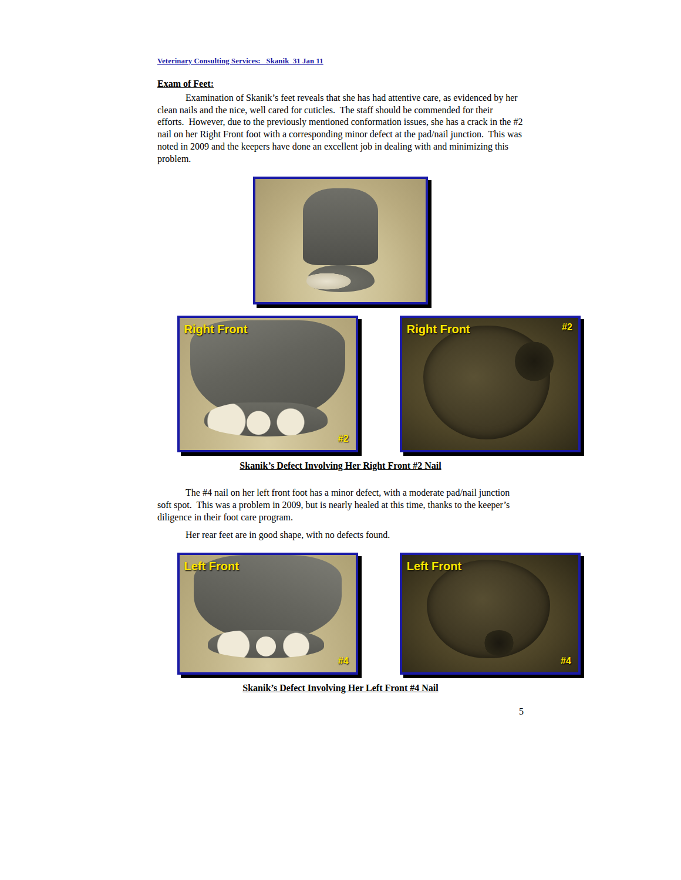Veterinary Consulting Services: Skanik 31 Jan 11
Exam of Feet:
Examination of Skanik’s feet reveals that she has had attentive care, as evidenced by her clean nails and the nice, well cared for cuticles. The staff should be commended for their efforts. However, due to the previously mentioned conformation issues, she has a crack in the #2 nail on her Right Front foot with a corresponding minor defect at the pad/nail junction. This was noted in 2009 and the keepers have done an excellent job in dealing with and minimizing this problem.
Right Front #2 Right Front #2
Skanik’s Defect Involving Her Right Front #2 Nail
The #4 nail on her left front foot has a minor defect, with a moderate pad/nail junction soft spot. This was a problem in 2009, but is nearly healed at this time, thanks to the keeper’s diligence in their foot care program.
Her rear feet are in good shape, with no defects found.
Left Front #4 Left Front #4
Skanik’s Defect Involving Her Left Front #4 Nail
5